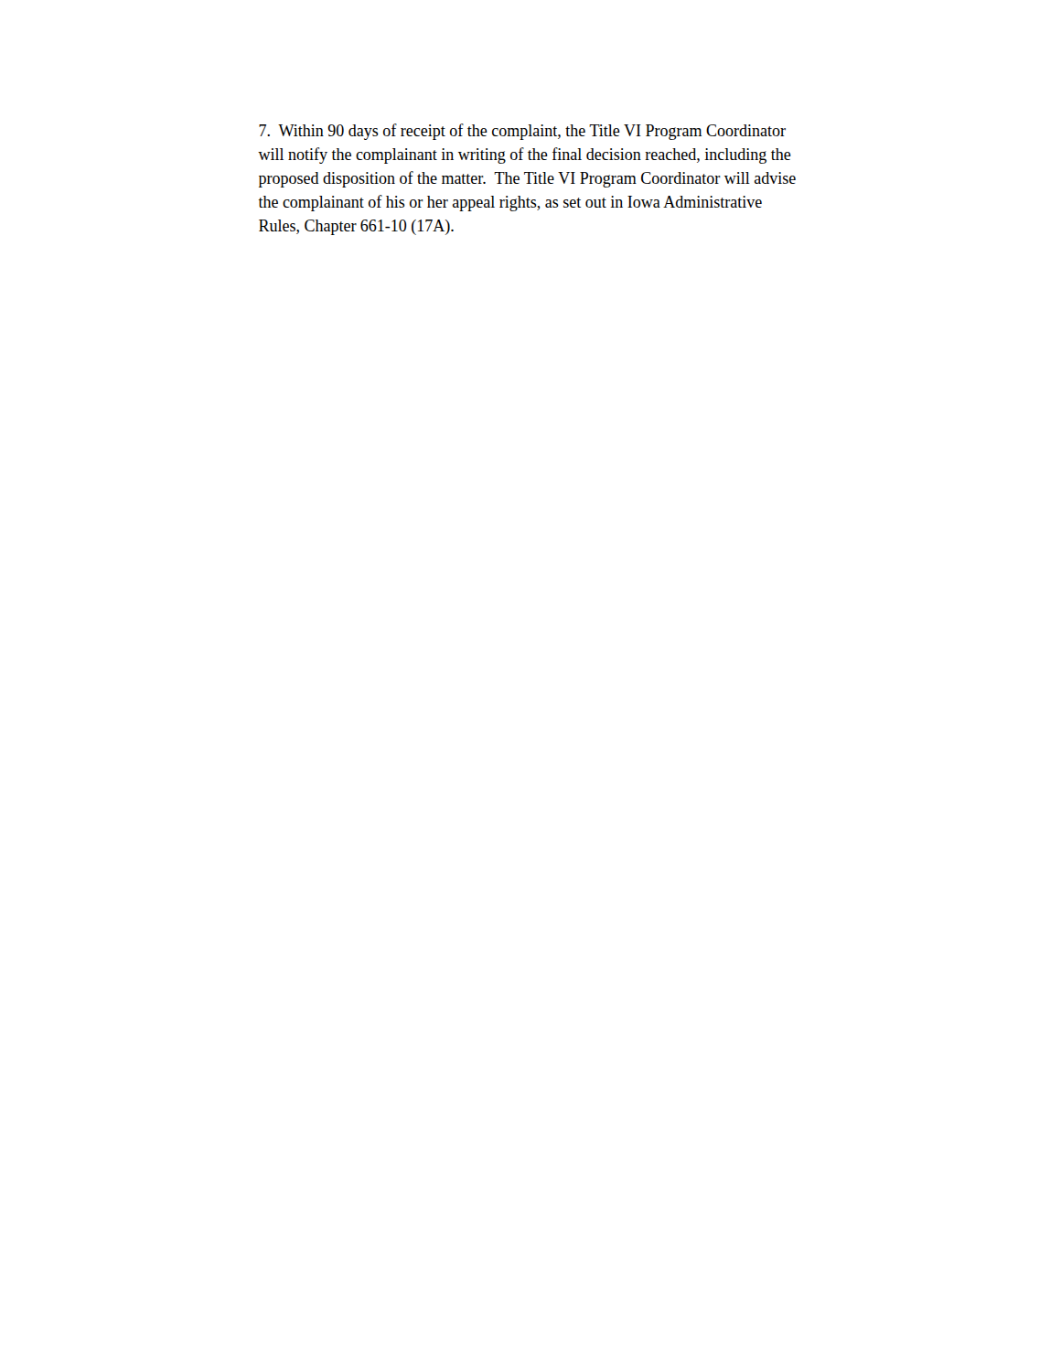7. Within 90 days of receipt of the complaint, the Title VI Program Coordinator will notify the complainant in writing of the final decision reached, including the proposed disposition of the matter. The Title VI Program Coordinator will advise the complainant of his or her appeal rights, as set out in Iowa Administrative Rules, Chapter 661-10 (17A).